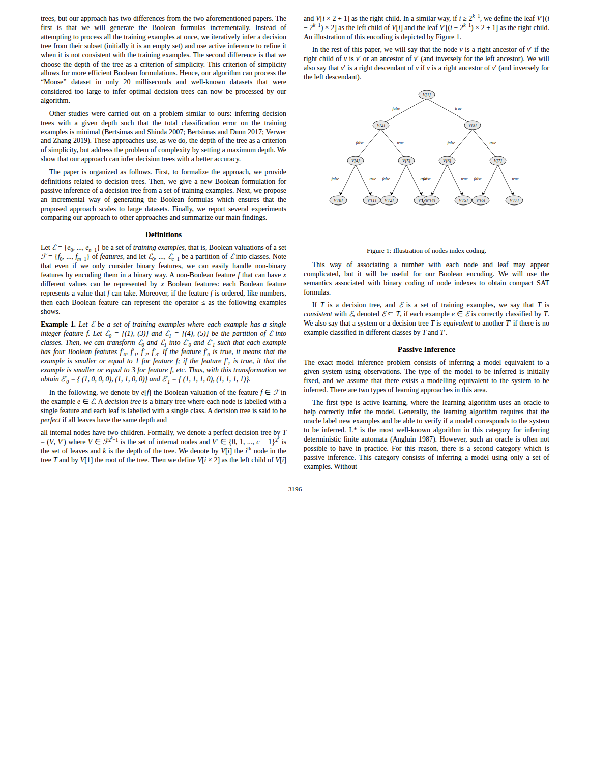trees, but our approach has two differences from the two aforementioned papers. The first is that we will generate the Boolean formulas incrementally. Instead of attempting to process all the training examples at once, we iteratively infer a decision tree from their subset (initially it is an empty set) and use active inference to refine it when it is not consistent with the training examples. The second difference is that we choose the depth of the tree as a criterion of simplicity. This criterion of simplicity allows for more efficient Boolean formulations. Hence, our algorithm can process the “Mouse” dataset in only 20 milliseconds and well-known datasets that were considered too large to infer optimal decision trees can now be processed by our algorithm.
Other studies were carried out on a problem similar to ours: inferring decision trees with a given depth such that the total classification error on the training examples is minimal (Bertsimas and Shioda 2007; Bertsimas and Dunn 2017; Verwer and Zhang 2019). These approaches use, as we do, the depth of the tree as a criterion of simplicity, but address the problem of complexity by setting a maximum depth. We show that our approach can infer decision trees with a better accuracy.
The paper is organized as follows. First, to formalize the approach, we provide definitions related to decision trees. Then, we give a new Boolean formulation for passive inference of a decision tree from a set of training examples. Next, we propose an incremental way of generating the Boolean formulas which ensures that the proposed approach scales to large datasets. Finally, we report several experiments comparing our approach to other approaches and summarize our main findings.
Definitions
Let ℰ = {e0, ..., en−1} be a set of training examples, that is, Boolean valuations of a set ℱ = {f0, ..., fm−1} of features, and let ℰ0, ..., ℰc−1 be a partition of ℰ into classes. Note that even if we only consider binary features, we can easily handle non-binary features by encoding them in a binary way. A non-Boolean feature f that can have x different values can be represented by x Boolean features: each Boolean feature represents a value that f can take. Moreover, if the feature f is ordered, like numbers, then each Boolean feature can represent the operator ≤ as the following examples shows.
Example 1. Let ℰ be a set of training examples where each example has a single integer feature f. Let ℰ0 = {(1), (3)} and ℰ1 = {(4), (5)} be the partition of ℰ into classes. Then, we can transform ℰ0 and ℰ1 into ℰ′0 and ℰ′1 such that each example has four Boolean features f′0, f′1, f′2, f′3. If the feature f′0 is true, it means that the example is smaller or equal to 1 for feature f; if the feature f′1 is true, it that the example is smaller or equal to 3 for feature f, etc. Thus, with this transformation we obtain ℰ′0 = { (1, 0, 0, 0), (1, 1, 0, 0)} and ℰ′1 = { (1, 1, 1, 0), (1, 1, 1, 1)}.
In the following, we denote by e[f] the Boolean valuation of the feature f ∈ ℱ in the example e ∈ ℰ. A decision tree is a binary tree where each node is labelled with a single feature and each leaf is labelled with a single class. A decision tree is said to be perfect if all leaves have the same depth and
all internal nodes have two children. Formally, we denote a perfect decision tree by T = (V, V′) where V ∈ ℱ2k−1 is the set of internal nodes and V′ ∈ {0, 1, ..., c − 1}2k is the set of leaves and k is the depth of the tree. We denote by V[i] the ith node in the tree T and by V[1] the root of the tree. Then we define V[i × 2] as the left child of V[i] and V[i × 2 + 1] as the right child. In a similar way, if i ≥ 2k−1, we define the leaf V′[(i − 2k−1) × 2] as the left child of V[i] and the leaf V′[(i − 2k−1) × 2 + 1] as the right child. An illustration of this encoding is depicted by Figure 1.
In the rest of this paper, we will say that the node v is a right ancestor of v′ if the right child of v is v′ or an ancestor of v′ (and inversely for the left ancestor). We will also say that v′ is a right descendant of v if v is a right ancestor of v′ (and inversely for the left descendant).
false true false true false true false true false true false true false true V[1] V[2] V[3] V[4] V[5] V[6] V[7] V′[0] V′[1] V′[2] V′[3] V′[4] V′[5] V′[6] V′[7]
Figure 1: Illustration of nodes index coding.
This way of associating a number with each node and leaf may appear complicated, but it will be useful for our Boolean encoding. We will use the semantics associated with binary coding of node indexes to obtain compact SAT formulas.
If T is a decision tree, and ℰ is a set of training examples, we say that T is consistent with ℰ, denoted ℰ ⊆ T, if each example e ∈ ℰ is correctly classified by T. We also say that a system or a decision tree T is equivalent to another T′ if there is no example classified in different classes by T and T′.
Passive Inference
The exact model inference problem consists of inferring a model equivalent to a given system using observations. The type of the model to be inferred is initially fixed, and we assume that there exists a modelling equivalent to the system to be inferred. There are two types of learning approaches in this area.
The first type is active learning, where the learning algorithm uses an oracle to help correctly infer the model. Generally, the learning algorithm requires that the oracle label new examples and be able to verify if a model corresponds to the system to be inferred. L* is the most well-known algorithm in this category for inferring deterministic finite automata (Angluin 1987). However, such an oracle is often not possible to have in practice. For this reason, there is a second category which is passive inference. This category consists of inferring a model using only a set of examples. Without
3196